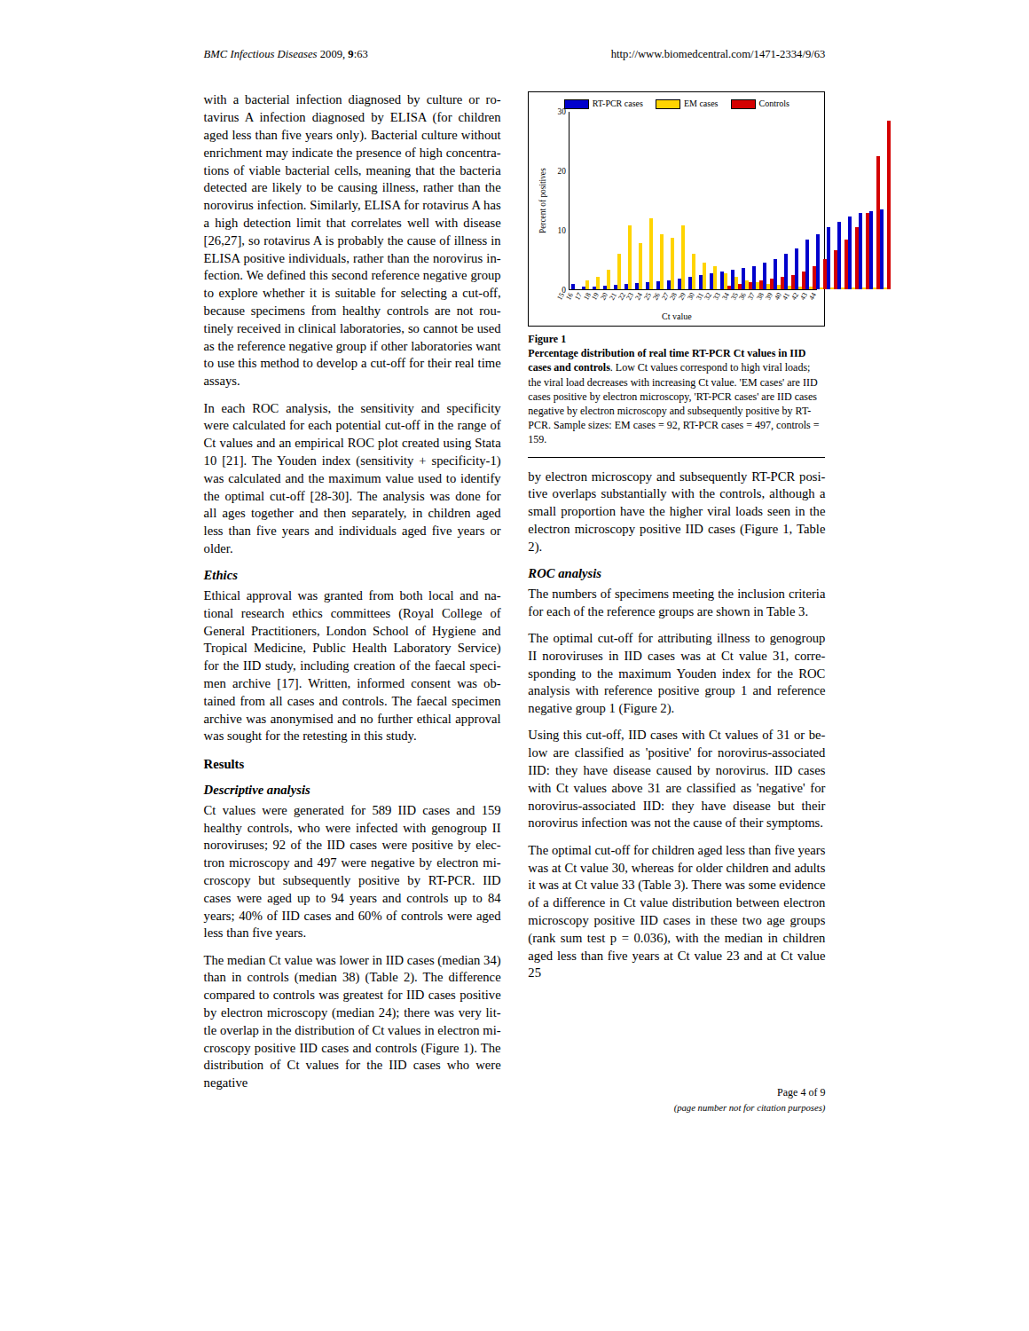BMC Infectious Diseases 2009, 9:63
http://www.biomedcentral.com/1471-2334/9/63
with a bacterial infection diagnosed by culture or rotavirus A infection diagnosed by ELISA (for children aged less than five years only). Bacterial culture without enrichment may indicate the presence of high concentrations of viable bacterial cells, meaning that the bacteria detected are likely to be causing illness, rather than the norovirus infection. Similarly, ELISA for rotavirus A has a high detection limit that correlates well with disease [26,27], so rotavirus A is probably the cause of illness in ELISA positive individuals, rather than the norovirus infection. We defined this second reference negative group to explore whether it is suitable for selecting a cut-off, because specimens from healthy controls are not routinely received in clinical laboratories, so cannot be used as the reference negative group if other laboratories want to use this method to develop a cut-off for their real time assays.
In each ROC analysis, the sensitivity and specificity were calculated for each potential cut-off in the range of Ct values and an empirical ROC plot created using Stata 10 [21]. The Youden index (sensitivity + specificity-1) was calculated and the maximum value used to identify the optimal cut-off [28-30]. The analysis was done for all ages together and then separately, in children aged less than five years and individuals aged five years or older.
Ethics
Ethical approval was granted from both local and national research ethics committees (Royal College of General Practitioners, London School of Hygiene and Tropical Medicine, Public Health Laboratory Service) for the IID study, including creation of the faecal specimen archive [17]. Written, informed consent was obtained from all cases and controls. The faecal specimen archive was anonymised and no further ethical approval was sought for the retesting in this study.
Results
Descriptive analysis
Ct values were generated for 589 IID cases and 159 healthy controls, who were infected with genogroup II noroviruses; 92 of the IID cases were positive by electron microscopy and 497 were negative by electron microscopy but subsequently positive by RT-PCR. IID cases were aged up to 94 years and controls up to 84 years; 40% of IID cases and 60% of controls were aged less than five years.
The median Ct value was lower in IID cases (median 34) than in controls (median 38) (Table 2). The difference compared to controls was greatest for IID cases positive by electron microscopy (median 24); there was very little overlap in the distribution of Ct values in electron microscopy positive IID cases and controls (Figure 1). The distribution of Ct values for the IID cases who were negative
RT-PCR cases
EM cases
Controls
Percent of positives
30
20
10
0
15
16
17
18
19
20
21
22
23
24
25
26
27
28
29
30
31
32
33
34
35
36
37
38
39
40
41
42
43
44
Ct value
Figure 1
Percentage distribution of real time RT-PCR Ct values in IID cases and controls. Low Ct values correspond to high viral loads; the viral load decreases with increasing Ct value. 'EM cases' are IID cases positive by electron microscopy, 'RT-PCR cases' are IID cases negative by electron microscopy and subsequently positive by RT-PCR. Sample sizes: EM cases = 92, RT-PCR cases = 497, controls = 159.
by electron microscopy and subsequently RT-PCR positive overlaps substantially with the controls, although a small proportion have the higher viral loads seen in the electron microscopy positive IID cases (Figure 1, Table 2).
ROC analysis
The numbers of specimens meeting the inclusion criteria for each of the reference groups are shown in Table 3.
The optimal cut-off for attributing illness to genogroup II noroviruses in IID cases was at Ct value 31, corresponding to the maximum Youden index for the ROC analysis with reference positive group 1 and reference negative group 1 (Figure 2).
Using this cut-off, IID cases with Ct values of 31 or below are classified as 'positive' for norovirus-associated IID: they have disease caused by norovirus. IID cases with Ct values above 31 are classified as 'negative' for norovirus-associated IID: they have disease but their norovirus infection was not the cause of their symptoms.
The optimal cut-off for children aged less than five years was at Ct value 30, whereas for older children and adults it was at Ct value 33 (Table 3). There was some evidence of a difference in Ct value distribution between electron microscopy positive IID cases in these two age groups (rank sum test p = 0.036), with the median in children aged less than five years at Ct value 23 and at Ct value 25
Page 4 of 9
(page number not for citation purposes)